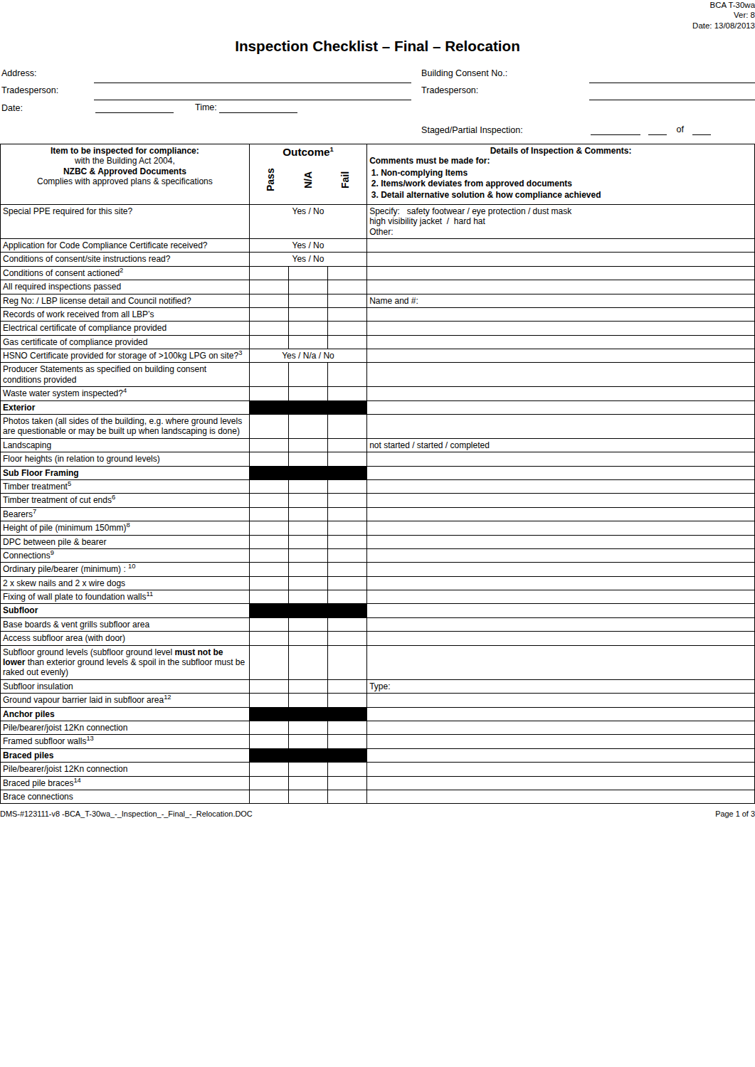BCA T-30wa
Ver: 8
Date: 13/08/2013
Inspection Checklist – Final – Relocation
| Address: | | Building Consent No.: | |
| Tradesperson: | | Tradesperson: | |
| Date: | Time: | |
| | Staged/Partial Inspection: | of |
| Item to be inspected for compliance: with the Building Act 2004, NZBC & Approved Documents Complies with approved plans & specifications | Outcome 1 / Pass / N/A / Fail / / --- / --- / --- / | Details of Inspection & Comments: Comments must be made for: Non-complying Items Items/work deviates from approved documents Detail alternative solution & how compliance achieved |
| --- | --- | --- |
| Special PPE required for this site? | Yes / No | Specify: safety footwear / eye protection / dust mask high visibility jacket / hard hat Other: |
| Application for Code Compliance Certificate received? | Yes / No | |
| Conditions of consent/site instructions read? | Yes / No | |
| Conditions of consent actioned 2 | | | | |
| All required inspections passed | | | | |
| Reg No: / LBP license detail and Council notified? | | | | Name and #: |
| Records of work received from all LBP’s | | | | |
| Electrical certificate of compliance provided | | | | |
| Gas certificate of compliance provided | | | | |
| HSNO Certificate provided for storage of >100kg LPG on site? 3 | Yes / N/a / No | |
| Producer Statements as specified on building consent conditions provided | | | | |
| Waste water system inspected? 4 | | | | |
| Exterior | | | | |
| Photos taken (all sides of the building, e.g. where ground levels are questionable or may be built up when landscaping is done) | | | | |
| Landscaping | | | | not started / started / completed |
| Floor heights (in relation to ground levels) | | | | |
| Sub Floor Framing | | | | |
| Timber treatment 5 | | | | |
| Timber treatment of cut ends 6 | | | | |
| Bearers 7 | | | | |
| Height of pile (minimum 150mm) 8 | | | | |
| DPC between pile & bearer | | | | |
| Connections 9 | | | | |
| Ordinary pile/bearer (minimum) : 10 | | | | |
| 2 x skew nails and 2 x wire dogs | | | | |
| Fixing of wall plate to foundation walls 11 | | | | |
| Subfloor | | | | |
| Base boards & vent grills subfloor area | | | | |
| Access subfloor area (with door) | | | | |
| Subfloor ground levels (subfloor ground level must not be lower than exterior ground levels & spoil in the subfloor must be raked out evenly) | | | | |
| Subfloor insulation | | | | Type: |
| Ground vapour barrier laid in subfloor area 12 | | | | |
| Anchor piles | | | | |
| Pile/bearer/joist 12Kn connection | | | | |
| Framed subfloor walls 13 | | | | |
| Braced piles | | | | |
| Pile/bearer/joist 12Kn connection | | | | |
| Braced pile braces 14 | | | | |
| Brace connections | | | | |
DMS-#123111-v8 -BCA_T-30wa_-_Inspection_-_Final_-_Relocation.DOC
Page 1 of 3